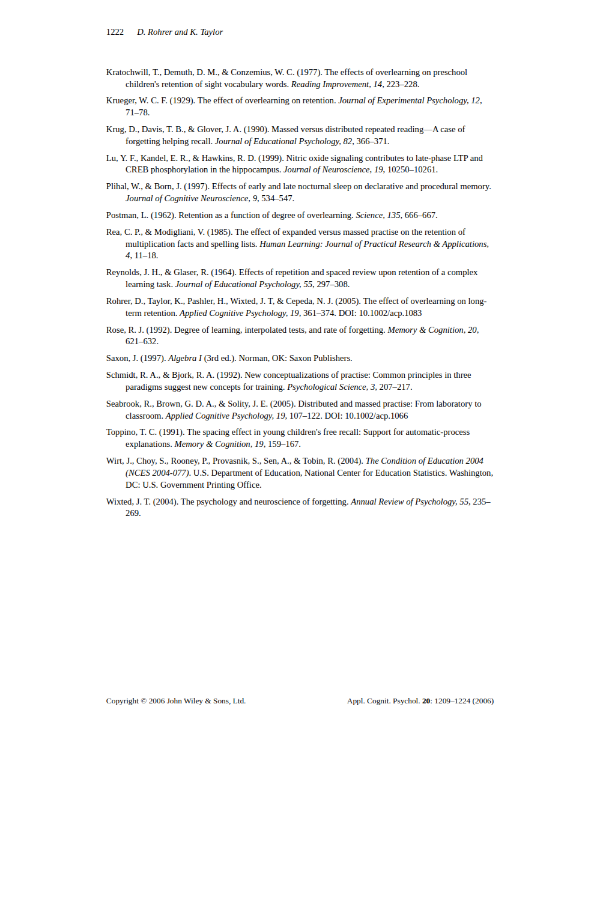1222 D. Rohrer and K. Taylor
Kratochwill, T., Demuth, D. M., & Conzemius, W. C. (1977). The effects of overlearning on preschool children's retention of sight vocabulary words. Reading Improvement, 14, 223–228.
Krueger, W. C. F. (1929). The effect of overlearning on retention. Journal of Experimental Psychology, 12, 71–78.
Krug, D., Davis, T. B., & Glover, J. A. (1990). Massed versus distributed repeated reading—A case of forgetting helping recall. Journal of Educational Psychology, 82, 366–371.
Lu, Y. F., Kandel, E. R., & Hawkins, R. D. (1999). Nitric oxide signaling contributes to late-phase LTP and CREB phosphorylation in the hippocampus. Journal of Neuroscience, 19, 10250–10261.
Plihal, W., & Born, J. (1997). Effects of early and late nocturnal sleep on declarative and procedural memory. Journal of Cognitive Neuroscience, 9, 534–547.
Postman, L. (1962). Retention as a function of degree of overlearning. Science, 135, 666–667.
Rea, C. P., & Modigliani, V. (1985). The effect of expanded versus massed practise on the retention of multiplication facts and spelling lists. Human Learning: Journal of Practical Research & Applications, 4, 11–18.
Reynolds, J. H., & Glaser, R. (1964). Effects of repetition and spaced review upon retention of a complex learning task. Journal of Educational Psychology, 55, 297–308.
Rohrer, D., Taylor, K., Pashler, H., Wixted, J. T, & Cepeda, N. J. (2005). The effect of overlearning on long-term retention. Applied Cognitive Psychology, 19, 361–374. DOI: 10.1002/acp.1083
Rose, R. J. (1992). Degree of learning, interpolated tests, and rate of forgetting. Memory & Cognition, 20, 621–632.
Saxon, J. (1997). Algebra I (3rd ed.). Norman, OK: Saxon Publishers.
Schmidt, R. A., & Bjork, R. A. (1992). New conceptualizations of practise: Common principles in three paradigms suggest new concepts for training. Psychological Science, 3, 207–217.
Seabrook, R., Brown, G. D. A., & Solity, J. E. (2005). Distributed and massed practise: From laboratory to classroom. Applied Cognitive Psychology, 19, 107–122. DOI: 10.1002/acp.1066
Toppino, T. C. (1991). The spacing effect in young children's free recall: Support for automatic-process explanations. Memory & Cognition, 19, 159–167.
Wirt, J., Choy, S., Rooney, P., Provasnik, S., Sen, A., & Tobin, R. (2004). The Condition of Education 2004 (NCES 2004-077). U.S. Department of Education, National Center for Education Statistics. Washington, DC: U.S. Government Printing Office.
Wixted, J. T. (2004). The psychology and neuroscience of forgetting. Annual Review of Psychology, 55, 235–269.
Copyright © 2006 John Wiley & Sons, Ltd. Appl. Cognit. Psychol. 20: 1209–1224 (2006)